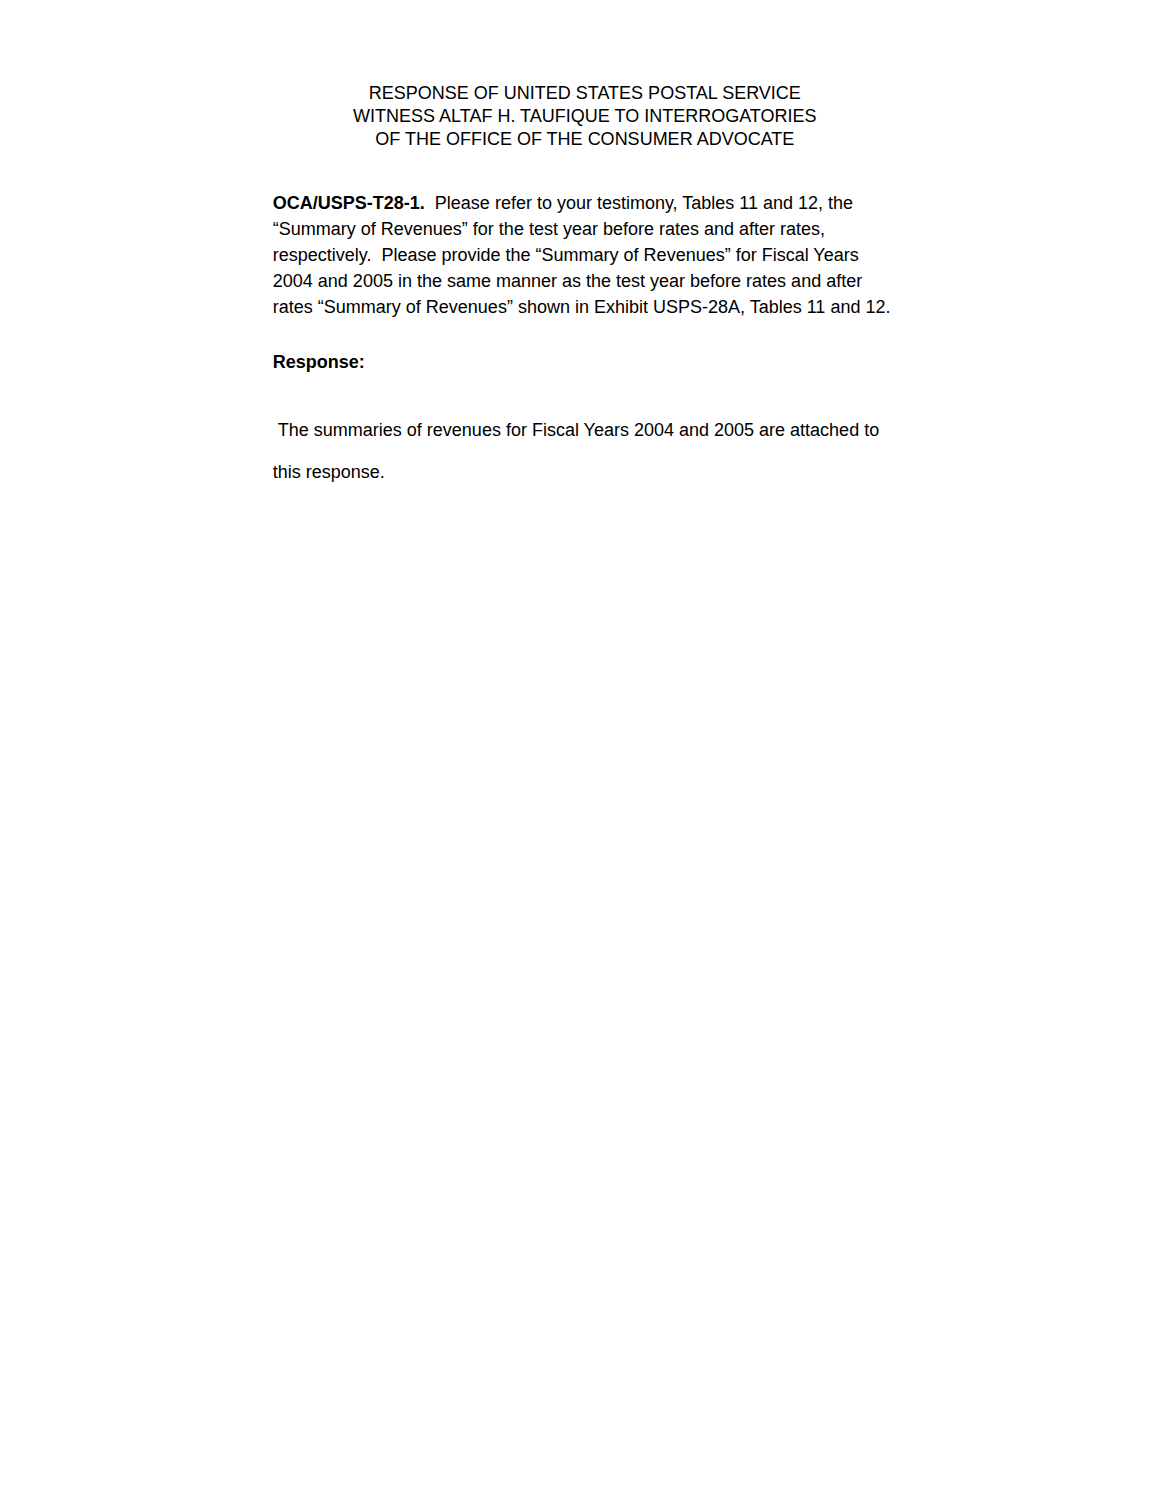RESPONSE OF UNITED STATES POSTAL SERVICE
WITNESS ALTAF H. TAUFIQUE TO INTERROGATORIES
OF THE OFFICE OF THE CONSUMER ADVOCATE
OCA/USPS-T28-1. Please refer to your testimony, Tables 11 and 12, the “Summary of Revenues” for the test year before rates and after rates, respectively. Please provide the “Summary of Revenues” for Fiscal Years 2004 and 2005 in the same manner as the test year before rates and after rates “Summary of Revenues” shown in Exhibit USPS-28A, Tables 11 and 12.
Response:
The summaries of revenues for Fiscal Years 2004 and 2005 are attached to this response.